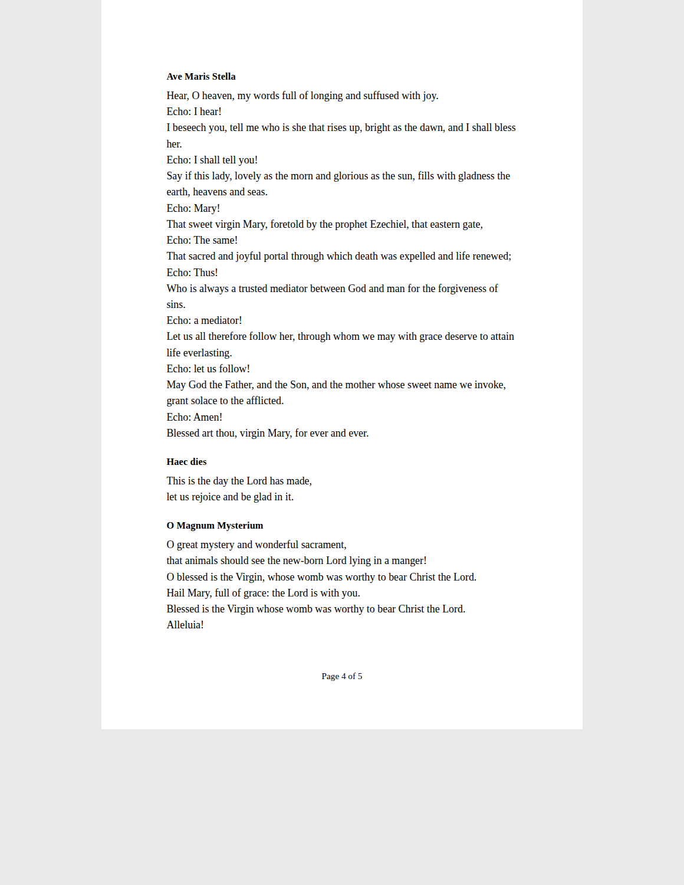Ave Maris Stella
Hear, O heaven, my words full of longing and suffused with joy.
Echo: I hear!
I beseech you, tell me who is she that rises up, bright as the dawn, and I shall bless her.
Echo: I shall tell you!
Say if this lady, lovely as the morn and glorious as the sun, fills with gladness the earth, heavens and seas.
Echo: Mary!
That sweet virgin Mary, foretold by the prophet Ezechiel, that eastern gate,
Echo: The same!
That sacred and joyful portal through which death was expelled and life renewed;
Echo: Thus!
Who is always a trusted mediator between God and man for the forgiveness of sins.
Echo: a mediator!
Let us all therefore follow her, through whom we may with grace deserve to attain life everlasting.
Echo: let us follow!
May God the Father, and the Son, and the mother whose sweet name we invoke, grant solace to the afflicted.
Echo: Amen!
Blessed art thou, virgin Mary, for ever and ever.
Haec dies
This is the day the Lord has made,
let us rejoice and be glad in it.
O Magnum Mysterium
O great mystery and wonderful sacrament,
that animals should see the new-born Lord lying in a manger!
O blessed is the Virgin, whose womb was worthy to bear Christ the Lord.
Hail Mary, full of grace: the Lord is with you.
Blessed is the Virgin whose womb was worthy to bear Christ the Lord.
Alleluia!
Page 4 of 5